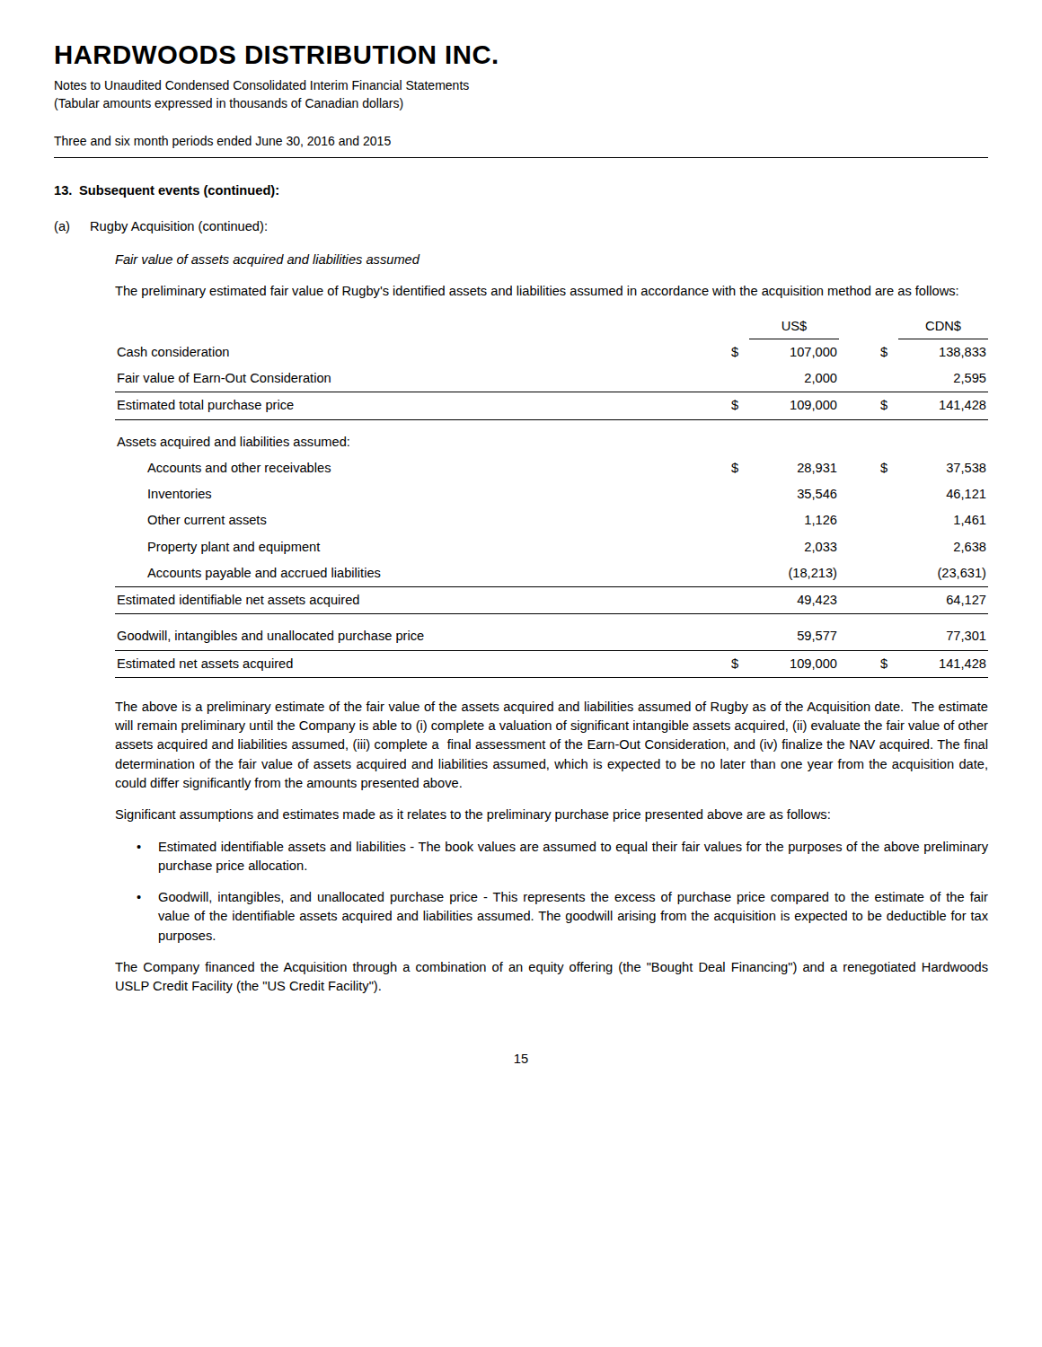HARDWOODS DISTRIBUTION INC.
Notes to Unaudited Condensed Consolidated Interim Financial Statements
(Tabular amounts expressed in thousands of Canadian dollars)
Three and six month periods ended June 30, 2016 and 2015
13. Subsequent events (continued):
(a) Rugby Acquisition (continued):
Fair value of assets acquired and liabilities assumed
The preliminary estimated fair value of Rugby's identified assets and liabilities assumed in accordance with the acquisition method are as follows:
| | | US$ | | | CDN$ |
| Cash consideration | $ | 107,000 | | $ | 138,833 |
| Fair value of Earn-Out Consideration | | 2,000 | | | 2,595 |
| Estimated total purchase price | $ | 109,000 | | $ | 141,428 |
| Assets acquired and liabilities assumed: | | | | | |
| Accounts and other receivables | $ | 28,931 | | $ | 37,538 |
| Inventories | | 35,546 | | | 46,121 |
| Other current assets | | 1,126 | | | 1,461 |
| Property plant and equipment | | 2,033 | | | 2,638 |
| Accounts payable and accrued liabilities | | (18,213) | | | (23,631) |
| Estimated identifiable net assets acquired | | 49,423 | | | 64,127 |
| Goodwill, intangibles and unallocated purchase price | | 59,577 | | | 77,301 |
| Estimated net assets acquired | $ | 109,000 | | $ | 141,428 |
The above is a preliminary estimate of the fair value of the assets acquired and liabilities assumed of Rugby as of the Acquisition date. The estimate will remain preliminary until the Company is able to (i) complete a valuation of significant intangible assets acquired, (ii) evaluate the fair value of other assets acquired and liabilities assumed, (iii) complete a final assessment of the Earn-Out Consideration, and (iv) finalize the NAV acquired. The final determination of the fair value of assets acquired and liabilities assumed, which is expected to be no later than one year from the acquisition date, could differ significantly from the amounts presented above.
Significant assumptions and estimates made as it relates to the preliminary purchase price presented above are as follows:
Estimated identifiable assets and liabilities - The book values are assumed to equal their fair values for the purposes of the above preliminary purchase price allocation.
Goodwill, intangibles, and unallocated purchase price - This represents the excess of purchase price compared to the estimate of the fair value of the identifiable assets acquired and liabilities assumed. The goodwill arising from the acquisition is expected to be deductible for tax purposes.
The Company financed the Acquisition through a combination of an equity offering (the "Bought Deal Financing") and a renegotiated Hardwoods USLP Credit Facility (the "US Credit Facility").
15